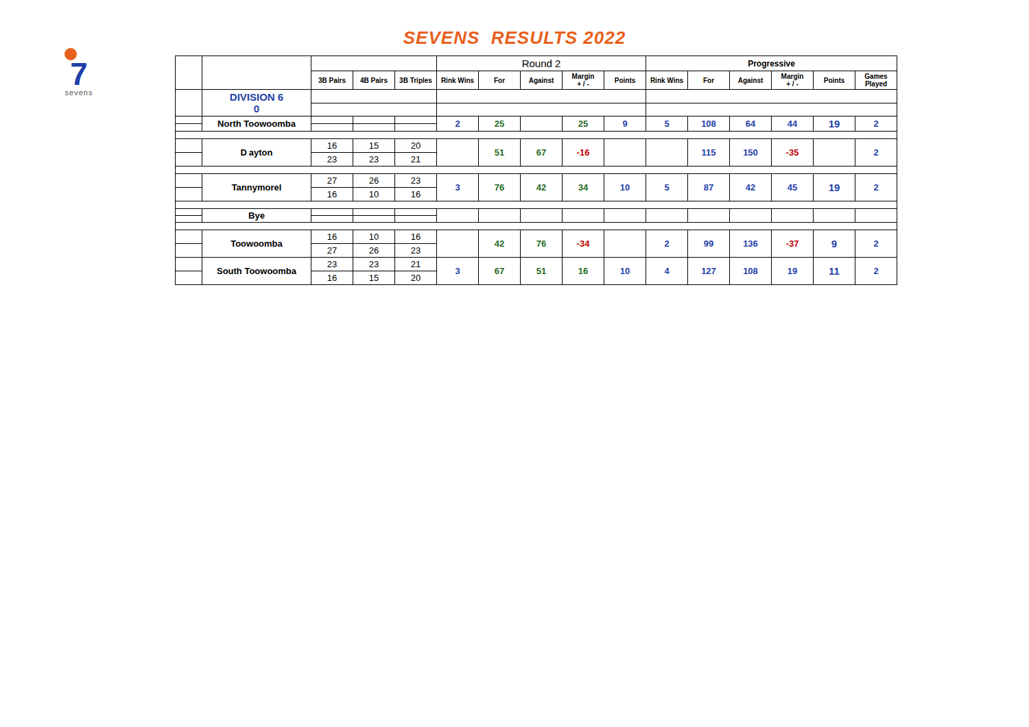7
sevens
SEVENS RESULTS 2022
| | | | Round 2 | Progressive |
| 3B Pairs | 4B Pairs | 3B Triples | Rink Wins | For | Against | Margin + / - | Points | Rink Wins | For | Against | Margin + / - | Points | Games Played |
| | DIVISION 6 0 | | | |
| | North Toowoomba | | | | 2 | 25 | | 25 | 9 | 5 | 108 | 64 | 44 | 19 | 2 |
| | D ayton | 16 | 15 | 20 | | 51 | 67 | -16 | | | 115 | 150 | -35 | | 2 |
| | 23 | 23 | 21 |
| | Tannymorel | 27 | 26 | 23 | 3 | 76 | 42 | 34 | 10 | 5 | 87 | 42 | 45 | 19 | 2 |
| | 16 | 10 | 16 |
| | Bye | | | | | | | | | | | | | | |
| | Toowoomba | 16 | 10 | 16 | | 42 | 76 | -34 | | 2 | 99 | 136 | -37 | 9 | 2 |
| | 27 | 26 | 23 |
| | South Toowoomba | 23 | 23 | 21 | 3 | 67 | 51 | 16 | 10 | 4 | 127 | 108 | 19 | 11 | 2 |
| | 16 | 15 | 20 |